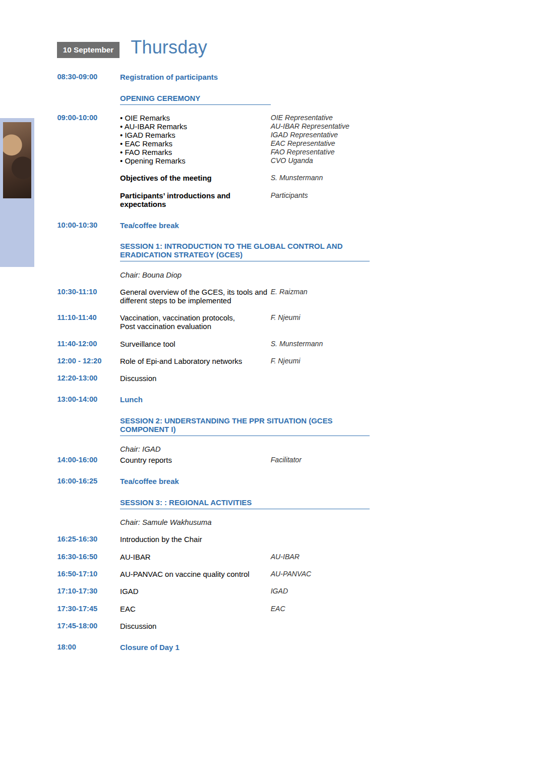10 September
Thursday
| 08:30-09:00 | Registration of participants | |
| | OPENING CEREMONY | |
| 09:00-10:00 | OIE Remarks OIE Representative AU-IBAR Remarks AU-IBAR Representative IGAD Remarks IGAD Representative EAC Remarks EAC Representative FAO Remarks FAO Representative Opening Remarks CVO Uganda |
| | Objectives of the meeting | S. Munstermann |
| | Participants’ introductions and expectations | Participants |
| 10:00-10:30 | Tea/coffee break | |
| | SESSION 1: INTRODUCTION TO THE GLOBAL CONTROL AND ERADICATION STRATEGY (GCES) |
| | Chair: Bouna Diop | |
| 10:30-11:10 | General overview of the GCES, its tools and different steps to be implemented | E. Raizman |
| 11:10-11:40 | Vaccination, vaccination protocols, Post vaccination evaluation | F. Njeumi |
| 11:40-12:00 | Surveillance tool | S. Munstermann |
| 12:00 - 12:20 | Role of Epi-and Laboratory networks | F. Njeumi |
| 12:20-13:00 | Discussion | |
| 13:00-14:00 | Lunch | |
| | SESSION 2: UNDERSTANDING THE PPR SITUATION (GCES COMPONENT I) |
| | Chair: IGAD | |
| 14:00-16:00 | Country reports | Facilitator |
| 16:00-16:25 | Tea/coffee break | |
| | SESSION 3: : REGIONAL ACTIVITIES |
| | Chair: Samule Wakhusuma | |
| 16:25-16:30 | Introduction by the Chair | |
| 16:30-16:50 | AU-IBAR | AU-IBAR |
| 16:50-17:10 | AU-PANVAC on vaccine quality control | AU-PANVAC |
| 17:10-17:30 | IGAD | IGAD |
| 17:30-17:45 | EAC | EAC |
| 17:45-18:00 | Discussion | |
| 18:00 | Closure of Day 1 | |